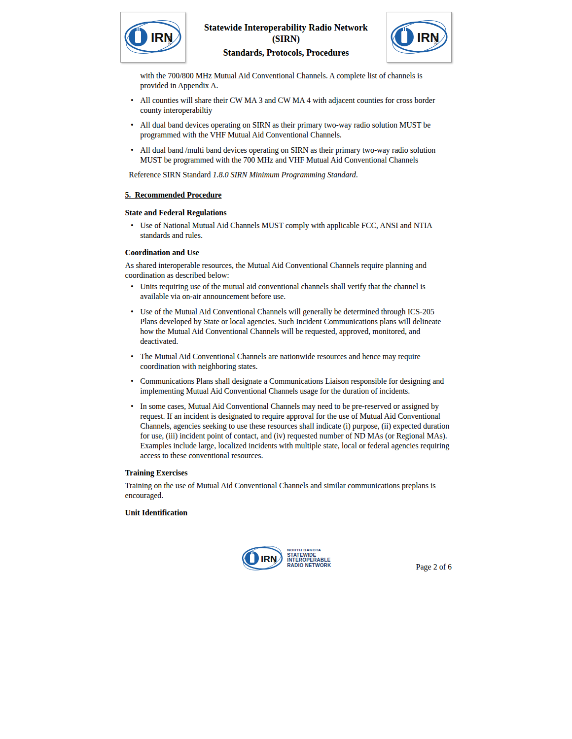IRN 2020
Statewide Interoperability Radio Network (SIRN)
Standards, Protocols, Procedures
IRN 2020
with the 700/800 MHz Mutual Aid Conventional Channels. A complete list of channels is provided in Appendix A.
All counties will share their CW MA 3 and CW MA 4 with adjacent counties for cross border county interoperabiltiy
All dual band devices operating on SIRN as their primary two-way radio solution MUST be programmed with the VHF Mutual Aid Conventional Channels.
All dual band /multi band devices operating on SIRN as their primary two-way radio solution MUST be programmed with the 700 MHz and VHF Mutual Aid Conventional Channels
Reference SIRN Standard 1.8.0 SIRN Minimum Programming Standard.
5. Recommended Procedure
State and Federal Regulations
Use of National Mutual Aid Channels MUST comply with applicable FCC, ANSI and NTIA standards and rules.
Coordination and Use
As shared interoperable resources, the Mutual Aid Conventional Channels require planning and coordination as described below:
Units requiring use of the mutual aid conventional channels shall verify that the channel is available via on-air announcement before use.
Use of the Mutual Aid Conventional Channels will generally be determined through ICS-205 Plans developed by State or local agencies. Such Incident Communications plans will delineate how the Mutual Aid Conventional Channels will be requested, approved, monitored, and deactivated.
The Mutual Aid Conventional Channels are nationwide resources and hence may require coordination with neighboring states.
Communications Plans shall designate a Communications Liaison responsible for designing and implementing Mutual Aid Conventional Channels usage for the duration of incidents.
In some cases, Mutual Aid Conventional Channels may need to be pre-reserved or assigned by request. If an incident is designated to require approval for the use of Mutual Aid Conventional Channels, agencies seeking to use these resources shall indicate (i) purpose, (ii) expected duration for use, (iii) incident point of contact, and (iv) requested number of ND MAs (or Regional MAs). Examples include large, localized incidents with multiple state, local or federal agencies requiring access to these conventional resources.
Training Exercises
Training on the use of Mutual Aid Conventional Channels and similar communications preplans is encouraged.
Unit Identification
IRN 2020
NORTH DAKOTA
STATEWIDE
INTEROPERABLE
RADIO NETWORK
Page 2 of 6